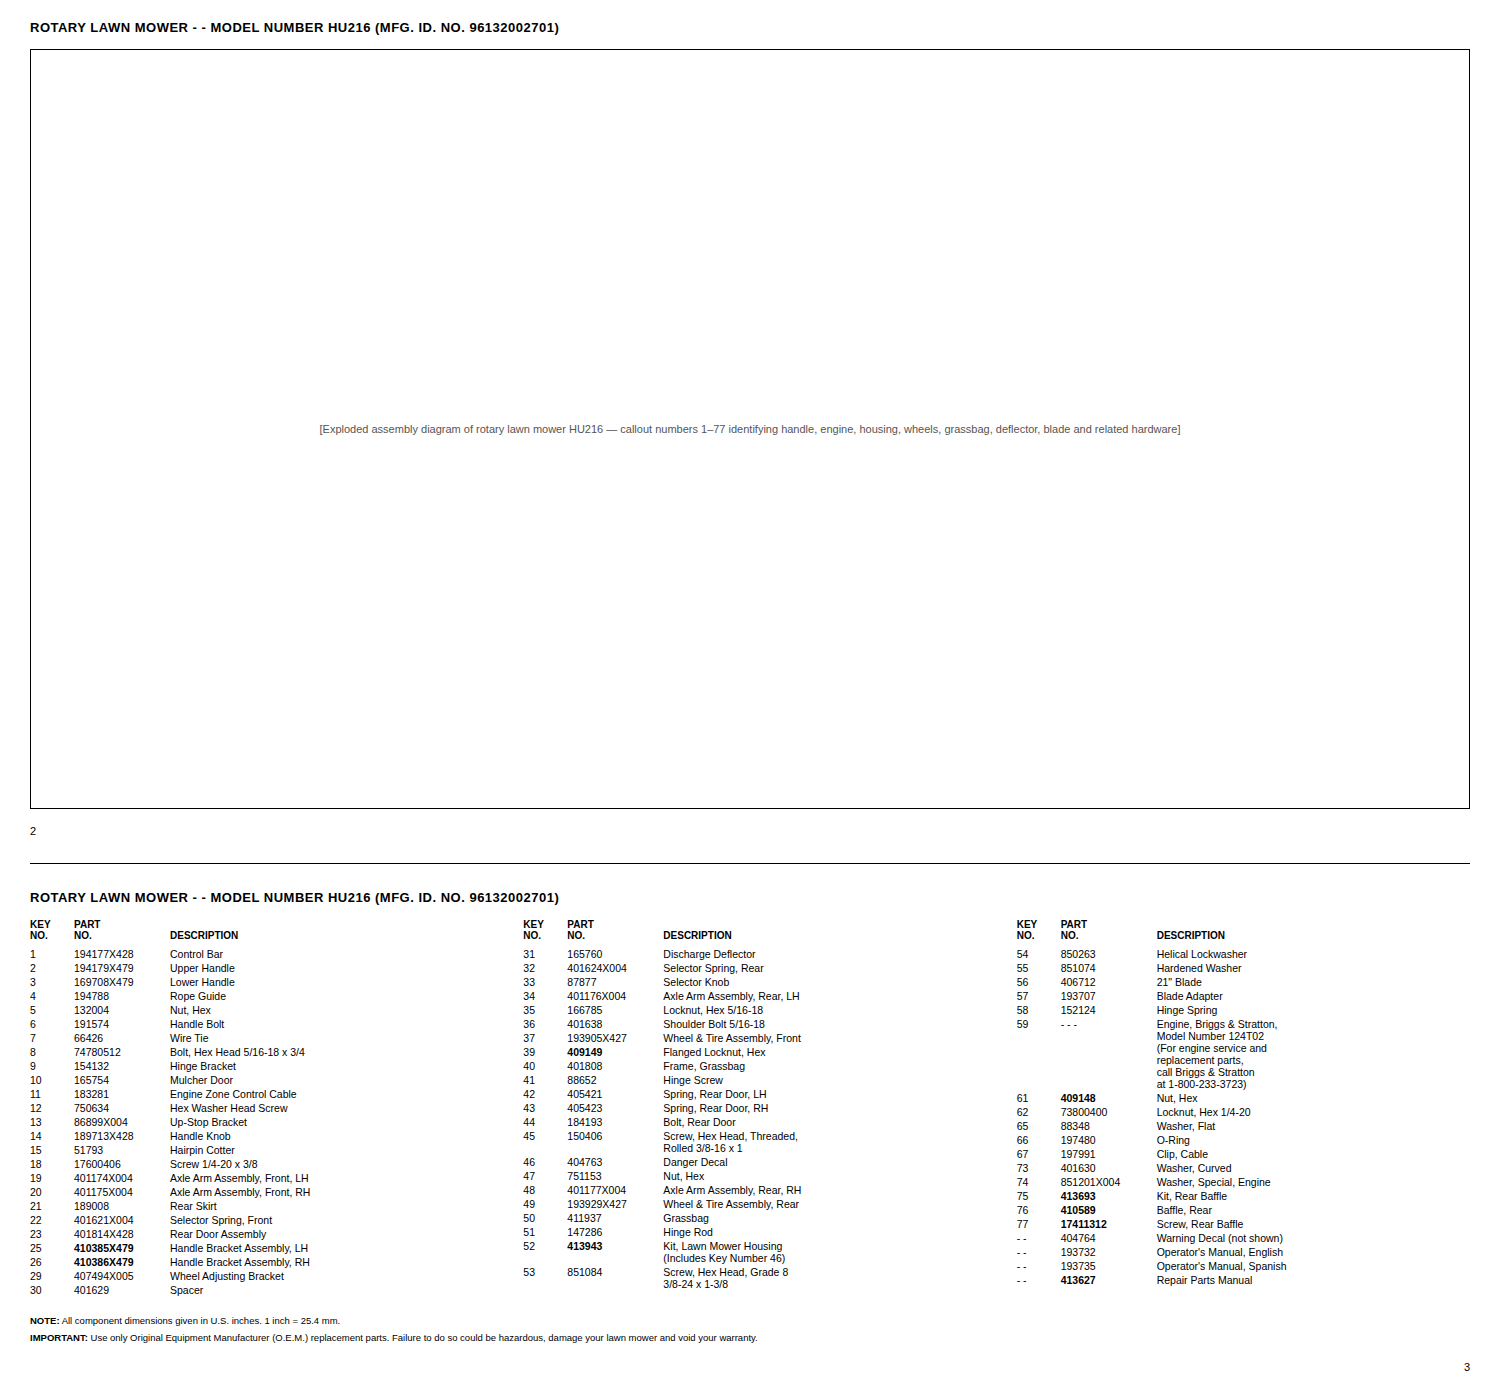ROTARY LAWN MOWER - - MODEL NUMBER HU216 (MFG. ID. NO. 96132002701)
[Exploded assembly diagram of rotary lawn mower HU216 — callout numbers 1–77 identifying handle, engine, housing, wheels, grassbag, deflector, blade and related hardware]
2
ROTARY LAWN MOWER - - MODEL NUMBER HU216 (MFG. ID. NO. 96132002701)
| KEY NO. | PART NO. | DESCRIPTION |
| --- | --- | --- |
| 1 | 194177X428 | Control Bar |
| 2 | 194179X479 | Upper Handle |
| 3 | 169708X479 | Lower Handle |
| 4 | 194788 | Rope Guide |
| 5 | 132004 | Nut, Hex |
| 6 | 191574 | Handle Bolt |
| 7 | 66426 | Wire Tie |
| 8 | 74780512 | Bolt, Hex Head 5/16-18 x 3/4 |
| 9 | 154132 | Hinge Bracket |
| 10 | 165754 | Mulcher Door |
| 11 | 183281 | Engine Zone Control Cable |
| 12 | 750634 | Hex Washer Head Screw |
| 13 | 86899X004 | Up-Stop Bracket |
| 14 | 189713X428 | Handle Knob |
| 15 | 51793 | Hairpin Cotter |
| 18 | 17600406 | Screw 1/4-20 x 3/8 |
| 19 | 401174X004 | Axle Arm Assembly, Front, LH |
| 20 | 401175X004 | Axle Arm Assembly, Front, RH |
| 21 | 189008 | Rear Skirt |
| 22 | 401621X004 | Selector Spring, Front |
| 23 | 401814X428 | Rear Door Assembly |
| 25 | 410385X479 | Handle Bracket Assembly, LH |
| 26 | 410386X479 | Handle Bracket Assembly, RH |
| 29 | 407494X005 | Wheel Adjusting Bracket |
| 30 | 401629 | Spacer |
| KEY NO. | PART NO. | DESCRIPTION |
| --- | --- | --- |
| 31 | 165760 | Discharge Deflector |
| 32 | 401624X004 | Selector Spring, Rear |
| 33 | 87877 | Selector Knob |
| 34 | 401176X004 | Axle Arm Assembly, Rear, LH |
| 35 | 166785 | Locknut, Hex 5/16-18 |
| 36 | 401638 | Shoulder Bolt 5/16-18 |
| 37 | 193905X427 | Wheel & Tire Assembly, Front |
| 39 | 409149 | Flanged Locknut, Hex |
| 40 | 401808 | Frame, Grassbag |
| 41 | 88652 | Hinge Screw |
| 42 | 405421 | Spring, Rear Door, LH |
| 43 | 405423 | Spring, Rear Door, RH |
| 44 | 184193 | Bolt, Rear Door |
| 45 | 150406 | Screw, Hex Head, Threaded, Rolled 3/8-16 x 1 |
| 46 | 404763 | Danger Decal |
| 47 | 751153 | Nut, Hex |
| 48 | 401177X004 | Axle Arm Assembly, Rear, RH |
| 49 | 193929X427 | Wheel & Tire Assembly, Rear |
| 50 | 411937 | Grassbag |
| 51 | 147286 | Hinge Rod |
| 52 | 413943 | Kit, Lawn Mower Housing (Includes Key Number 46) |
| 53 | 851084 | Screw, Hex Head, Grade 8 3/8-24 x 1-3/8 |
| KEY NO. | PART NO. | DESCRIPTION |
| --- | --- | --- |
| 54 | 850263 | Helical Lockwasher |
| 55 | 851074 | Hardened Washer |
| 56 | 406712 | 21" Blade |
| 57 | 193707 | Blade Adapter |
| 58 | 152124 | Hinge Spring |
| 59 | - - - | Engine, Briggs & Stratton, Model Number 124T02 (For engine service and replacement parts, call Briggs & Stratton at 1-800-233-3723) |
| 61 | 409148 | Nut, Hex |
| 62 | 73800400 | Locknut, Hex 1/4-20 |
| 65 | 88348 | Washer, Flat |
| 66 | 197480 | O-Ring |
| 67 | 197991 | Clip, Cable |
| 73 | 401630 | Washer, Curved |
| 74 | 851201X004 | Washer, Special, Engine |
| 75 | 413693 | Kit, Rear Baffle |
| 76 | 410589 | Baffle, Rear |
| 77 | 17411312 | Screw, Rear Baffle |
| - - | 404764 | Warning Decal (not shown) |
| - - | 193732 | Operator's Manual, English |
| - - | 193735 | Operator's Manual, Spanish |
| - - | 413627 | Repair Parts Manual |
NOTE: All component dimensions given in U.S. inches. 1 inch = 25.4 mm.
IMPORTANT: Use only Original Equipment Manufacturer (O.E.M.) replacement parts. Failure to do so could be hazardous, damage your lawn mower and void your warranty.
3